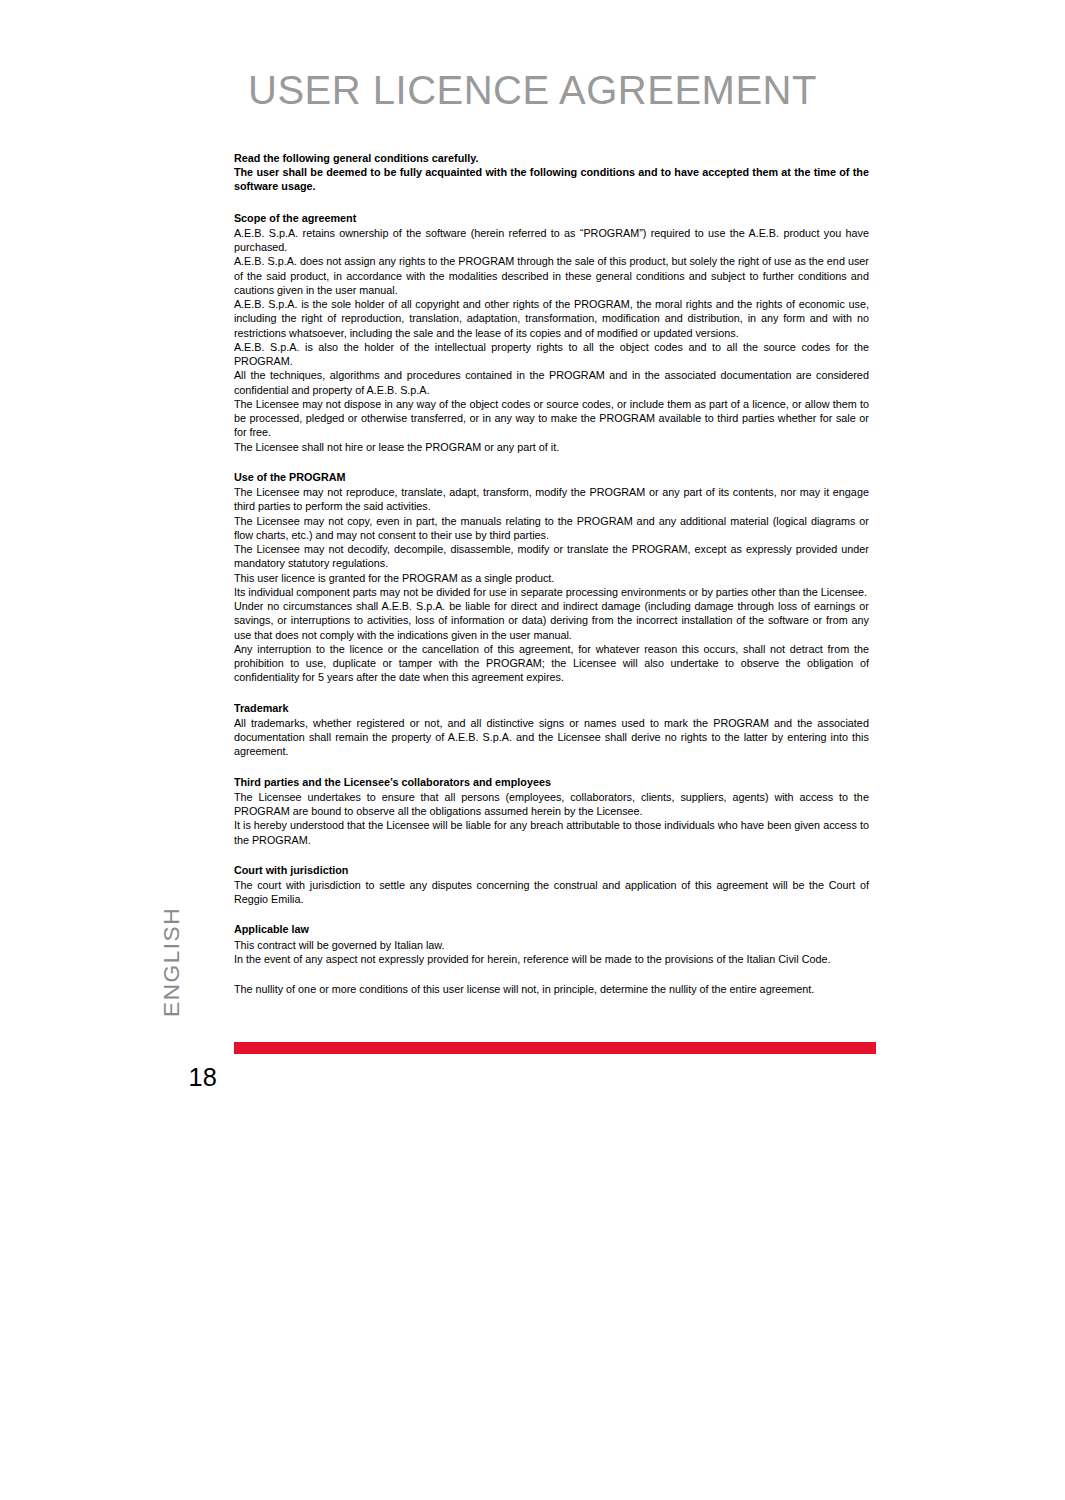USER LICENCE AGREEMENT
Read the following general conditions carefully.
The user shall be deemed to be fully acquainted with the following conditions and to have accepted them at the time of the software usage.
Scope of the agreement
A.E.B. S.p.A. retains ownership of the software (herein referred to as “PROGRAM”) required to use the A.E.B. product you have purchased.
A.E.B. S.p.A. does not assign any rights to the PROGRAM through the sale of this product, but solely the right of use as the end user of the said product, in accordance with the modalities described in these general conditions and subject to further conditions and cautions given in the user manual.
A.E.B. S.p.A. is the sole holder of all copyright and other rights of the PROGRAM, the moral rights and the rights of economic use, including the right of reproduction, translation, adaptation, transformation, modification and distribution, in any form and with no restrictions whatsoever, including the sale and the lease of its copies and of modified or updated versions.
A.E.B. S.p.A. is also the holder of the intellectual property rights to all the object codes and to all the source codes for the PROGRAM.
All the techniques, algorithms and procedures contained in the PROGRAM and in the associated documentation are considered confidential and property of A.E.B. S.p.A.
The Licensee may not dispose in any way of the object codes or source codes, or include them as part of a licence, or allow them to be processed, pledged or otherwise transferred, or in any way to make the PROGRAM available to third parties whether for sale or for free.
The Licensee shall not hire or lease the PROGRAM or any part of it.
Use of the PROGRAM
The Licensee may not reproduce, translate, adapt, transform, modify the PROGRAM or any part of its contents, nor may it engage third parties to perform the said activities.
The Licensee may not copy, even in part, the manuals relating to the PROGRAM and any additional material (logical diagrams or flow charts, etc.) and may not consent to their use by third parties.
The Licensee may not decodify, decompile, disassemble, modify or translate the PROGRAM, except as expressly provided under mandatory statutory regulations.
This user licence is granted for the PROGRAM as a single product.
Its individual component parts may not be divided for use in separate processing environments or by parties other than the Licensee.
Under no circumstances shall A.E.B. S.p.A. be liable for direct and indirect damage (including damage through loss of earnings or savings, or interruptions to activities, loss of information or data) deriving from the incorrect installation of the software or from any use that does not comply with the indications given in the user manual.
Any interruption to the licence or the cancellation of this agreement, for whatever reason this occurs, shall not detract from the prohibition to use, duplicate or tamper with the PROGRAM; the Licensee will also undertake to observe the obligation of confidentiality for 5 years after the date when this agreement expires.
Trademark
All trademarks, whether registered or not, and all distinctive signs or names used to mark the PROGRAM and the associated documentation shall remain the property of A.E.B. S.p.A. and the Licensee shall derive no rights to the latter by entering into this agreement.
Third parties and the Licensee’s collaborators and employees
The Licensee undertakes to ensure that all persons (employees, collaborators, clients, suppliers, agents) with access to the PROGRAM are bound to observe all the obligations assumed herein by the Licensee.
It is hereby understood that the Licensee will be liable for any breach attributable to those individuals who have been given access to the PROGRAM.
Court with jurisdiction
The court with jurisdiction to settle any disputes concerning the construal and application of this agreement will be the Court of Reggio Emilia.
Applicable law
This contract will be governed by Italian law.
In the event of any aspect not expressly provided for herein, reference will be made to the provisions of the Italian Civil Code.
The nullity of one or more conditions of this user license will not, in principle, determine the nullity of the entire agreement.
ENGLISH
18